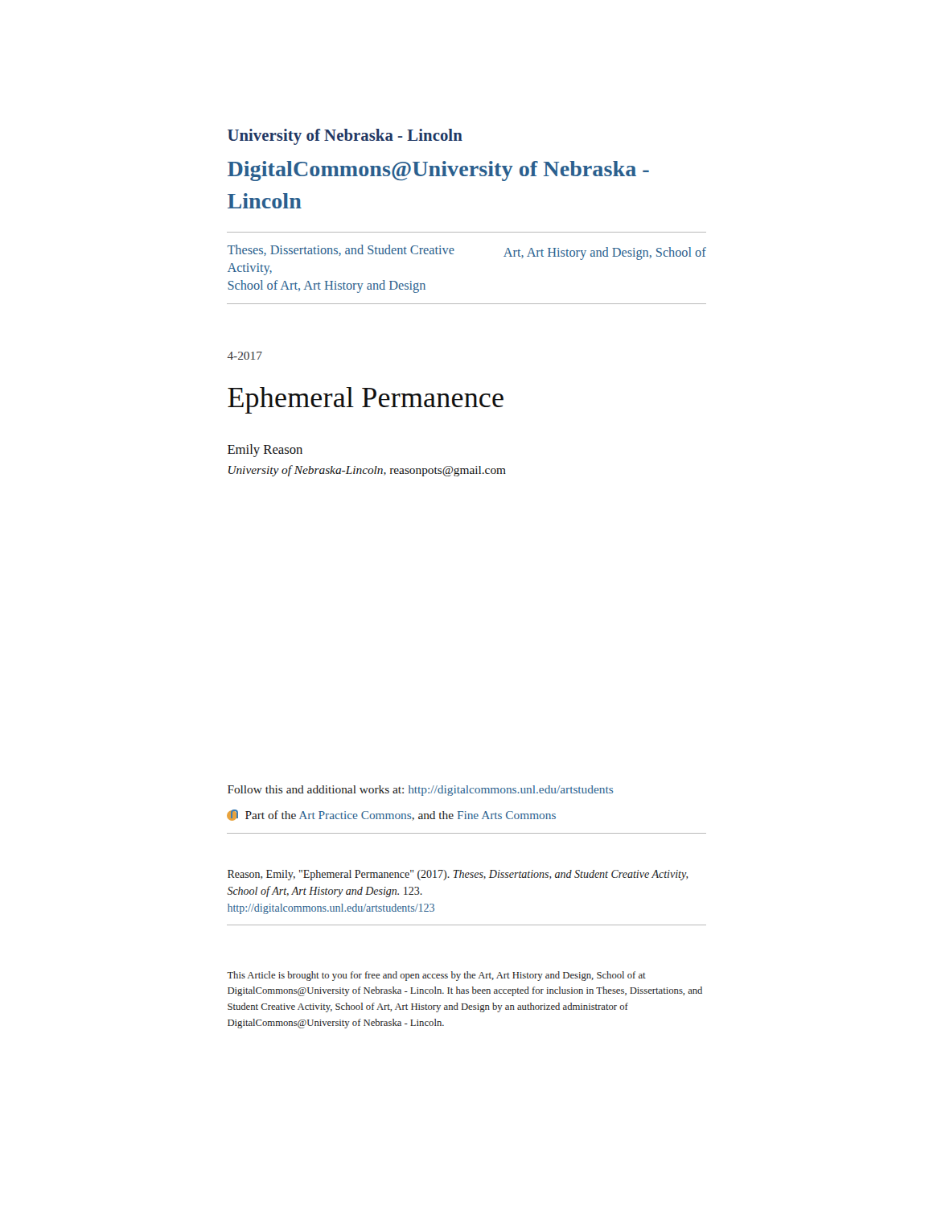University of Nebraska - Lincoln
DigitalCommons@University of Nebraska - Lincoln
Theses, Dissertations, and Student Creative Activity,
School of Art, Art History and Design
Art, Art History and Design, School of
4-2017
Ephemeral Permanence
Emily Reason
University of Nebraska-Lincoln, reasonpots@gmail.com
Follow this and additional works at: http://digitalcommons.unl.edu/artstudents
Part of the Art Practice Commons, and the Fine Arts Commons
Reason, Emily, "Ephemeral Permanence" (2017). Theses, Dissertations, and Student Creative Activity, School of Art, Art History and Design. 123.
http://digitalcommons.unl.edu/artstudents/123
This Article is brought to you for free and open access by the Art, Art History and Design, School of at DigitalCommons@University of Nebraska - Lincoln. It has been accepted for inclusion in Theses, Dissertations, and Student Creative Activity, School of Art, Art History and Design by an authorized administrator of DigitalCommons@University of Nebraska - Lincoln.